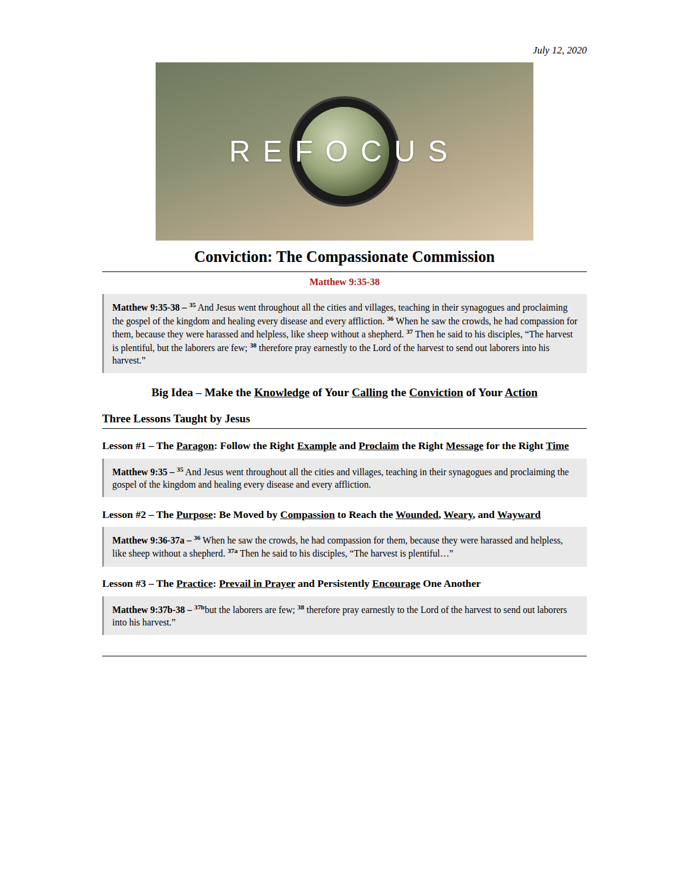July 12, 2020
REFOCUS
Conviction: The Compassionate Commission
Matthew 9:35-38
Matthew 9:35-38 – 35 And Jesus went throughout all the cities and villages, teaching in their synagogues and proclaiming the gospel of the kingdom and healing every disease and every affliction. 36 When he saw the crowds, he had compassion for them, because they were harassed and helpless, like sheep without a shepherd. 37 Then he said to his disciples, “The harvest is plentiful, but the laborers are few; 38 therefore pray earnestly to the Lord of the harvest to send out laborers into his harvest.”
Big Idea – Make the Knowledge of Your Calling the Conviction of Your Action
Three Lessons Taught by Jesus
Lesson #1 – The Paragon: Follow the Right Example and Proclaim the Right Message for the Right Time
Matthew 9:35 – 35 And Jesus went throughout all the cities and villages, teaching in their synagogues and proclaiming the gospel of the kingdom and healing every disease and every affliction.
Lesson #2 – The Purpose: Be Moved by Compassion to Reach the Wounded, Weary, and Wayward
Matthew 9:36-37a – 36 When he saw the crowds, he had compassion for them, because they were harassed and helpless, like sheep without a shepherd. 37a Then he said to his disciples, “The harvest is plentiful…”
Lesson #3 – The Practice: Prevail in Prayer and Persistently Encourage One Another
Matthew 9:37b-38 – 37bbut the laborers are few; 38 therefore pray earnestly to the Lord of the harvest to send out laborers into his harvest.”